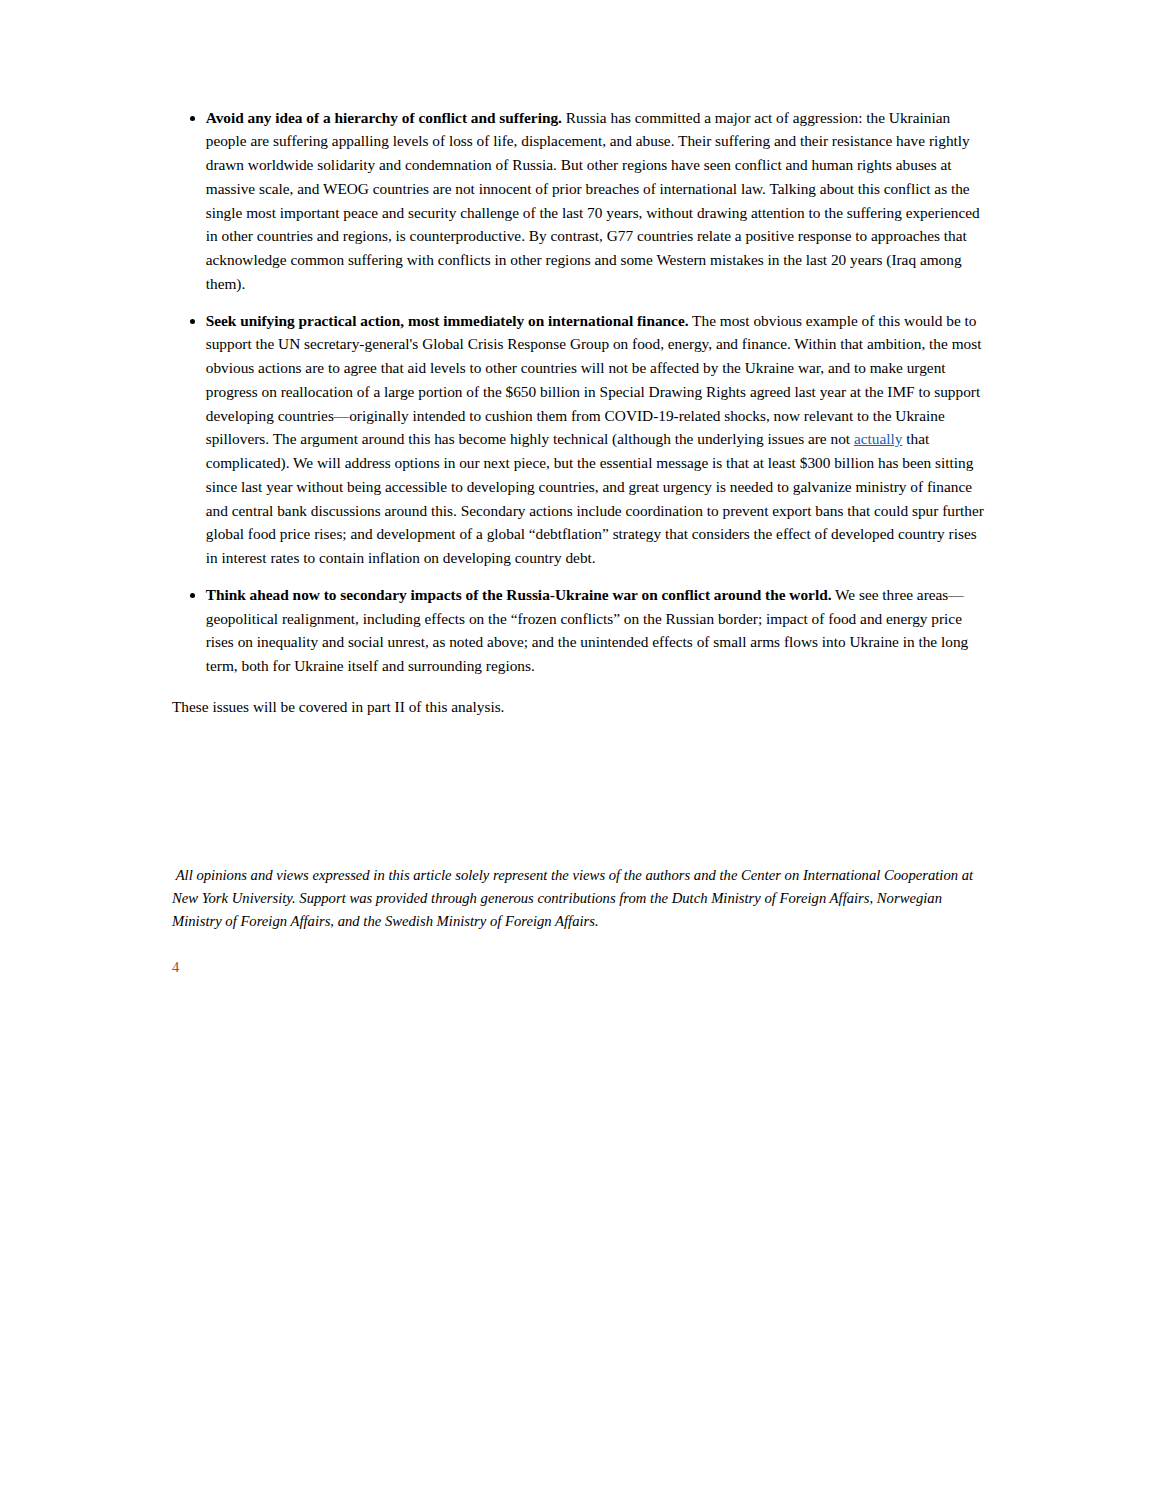Avoid any idea of a hierarchy of conflict and suffering. Russia has committed a major act of aggression: the Ukrainian people are suffering appalling levels of loss of life, displacement, and abuse. Their suffering and their resistance have rightly drawn worldwide solidarity and condemnation of Russia. But other regions have seen conflict and human rights abuses at massive scale, and WEOG countries are not innocent of prior breaches of international law. Talking about this conflict as the single most important peace and security challenge of the last 70 years, without drawing attention to the suffering experienced in other countries and regions, is counterproductive. By contrast, G77 countries relate a positive response to approaches that acknowledge common suffering with conflicts in other regions and some Western mistakes in the last 20 years (Iraq among them).
Seek unifying practical action, most immediately on international finance. The most obvious example of this would be to support the UN secretary-general's Global Crisis Response Group on food, energy, and finance. Within that ambition, the most obvious actions are to agree that aid levels to other countries will not be affected by the Ukraine war, and to make urgent progress on reallocation of a large portion of the $650 billion in Special Drawing Rights agreed last year at the IMF to support developing countries—originally intended to cushion them from COVID-19-related shocks, now relevant to the Ukraine spillovers. The argument around this has become highly technical (although the underlying issues are not actually that complicated). We will address options in our next piece, but the essential message is that at least $300 billion has been sitting since last year without being accessible to developing countries, and great urgency is needed to galvanize ministry of finance and central bank discussions around this. Secondary actions include coordination to prevent export bans that could spur further global food price rises; and development of a global “debtflation” strategy that considers the effect of developed country rises in interest rates to contain inflation on developing country debt.
Think ahead now to secondary impacts of the Russia-Ukraine war on conflict around the world. We see three areas—geopolitical realignment, including effects on the “frozen conflicts” on the Russian border; impact of food and energy price rises on inequality and social unrest, as noted above; and the unintended effects of small arms flows into Ukraine in the long term, both for Ukraine itself and surrounding regions.
These issues will be covered in part II of this analysis.
All opinions and views expressed in this article solely represent the views of the authors and the Center on International Cooperation at New York University. Support was provided through generous contributions from the Dutch Ministry of Foreign Affairs, Norwegian Ministry of Foreign Affairs, and the Swedish Ministry of Foreign Affairs.
4